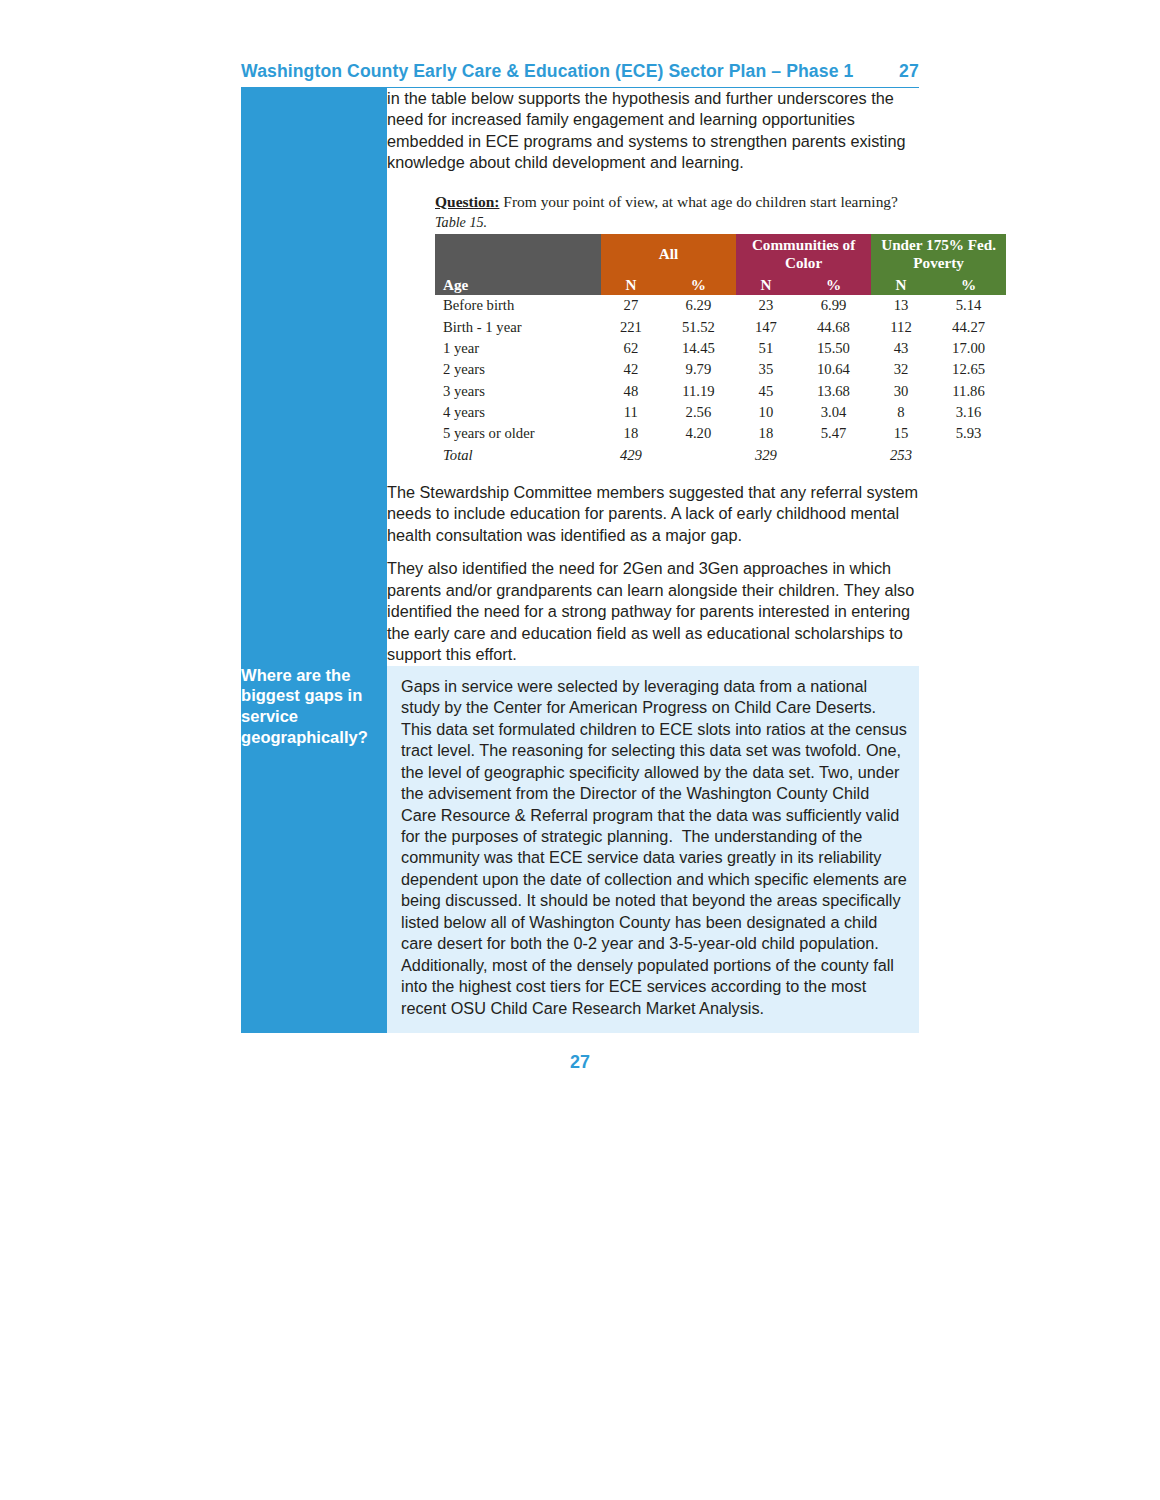Washington County Early Care & Education (ECE) Sector Plan – Phase 1
27
| | in the table below supports the hypothesis and further underscores the need for increased family engagement and learning opportunities embedded in ECE programs and systems to strengthen parents existing knowledge about child development and learning. Question: From your point of view, at what age do children start learning? Table 15. / Age / All / Communities of Color / Under 175% Fed. Poverty / / --- / --- / --- / --- / / N / % / N / % / N / % / / Before birth / 27 / 6.29 / 23 / 6.99 / 13 / 5.14 / / Birth - 1 year / 221 / 51.52 / 147 / 44.68 / 112 / 44.27 / / 1 year / 62 / 14.45 / 51 / 15.50 / 43 / 17.00 / / 2 years / 42 / 9.79 / 35 / 10.64 / 32 / 12.65 / / 3 years / 48 / 11.19 / 45 / 13.68 / 30 / 11.86 / / 4 years / 11 / 2.56 / 10 / 3.04 / 8 / 3.16 / / 5 years or older / 18 / 4.20 / 18 / 5.47 / 15 / 5.93 / / Total / 429 / / 329 / / 253 / / The Stewardship Committee members suggested that any referral system needs to include education for parents. A lack of early childhood mental health consultation was identified as a major gap. They also identified the need for 2Gen and 3Gen approaches in which parents and/or grandparents can learn alongside their children. They also identified the need for a strong pathway for parents interested in entering the early care and education field as well as educational scholarships to support this effort. |
| Where are the biggest gaps in service geographically? | Gaps in service were selected by leveraging data from a national study by the Center for American Progress on Child Care Deserts. This data set formulated children to ECE slots into ratios at the census tract level. The reasoning for selecting this data set was twofold. One, the level of geographic specificity allowed by the data set. Two, under the advisement from the Director of the Washington County Child Care Resource & Referral program that the data was sufficiently valid for the purposes of strategic planning. The understanding of the community was that ECE service data varies greatly in its reliability dependent upon the date of collection and which specific elements are being discussed. It should be noted that beyond the areas specifically listed below all of Washington County has been designated a child care desert for both the 0-2 year and 3-5-year-old child population. Additionally, most of the densely populated portions of the county fall into the highest cost tiers for ECE services according to the most recent OSU Child Care Research Market Analysis. |
27